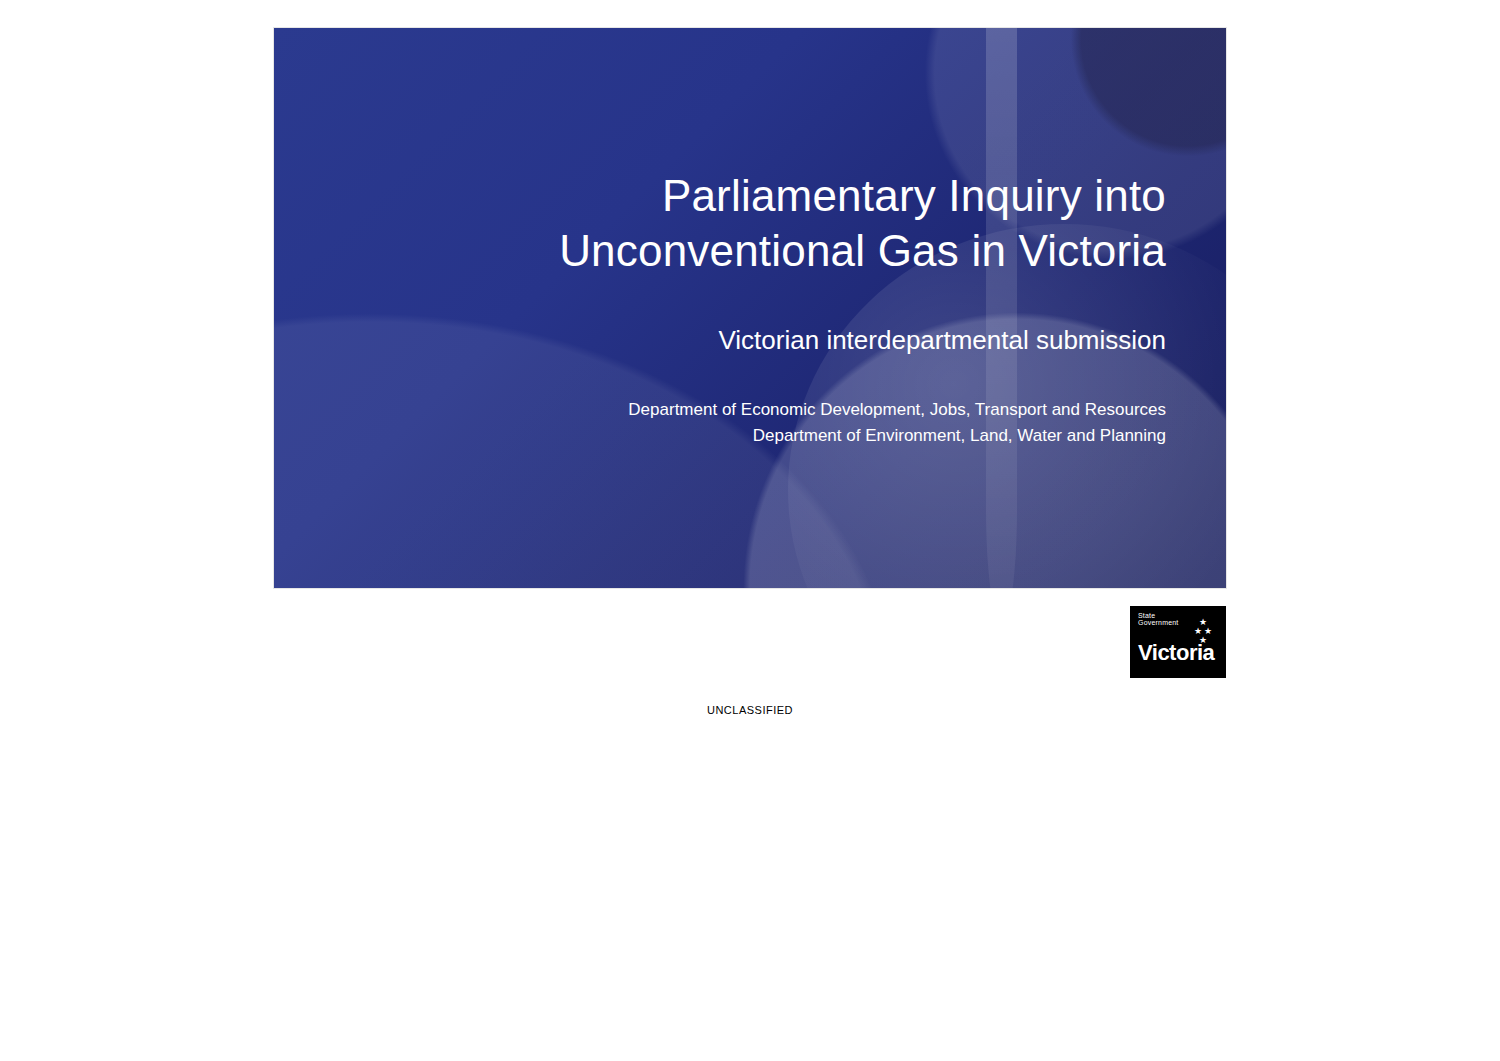Parliamentary Inquiry into
Unconventional Gas in Victoria
Victorian interdepartmental submission
Department of Economic Development, Jobs, Transport and Resources
Department of Environment, Land, Water and Planning
State Government ★★ ★★ Victoria
UNCLASSIFIED